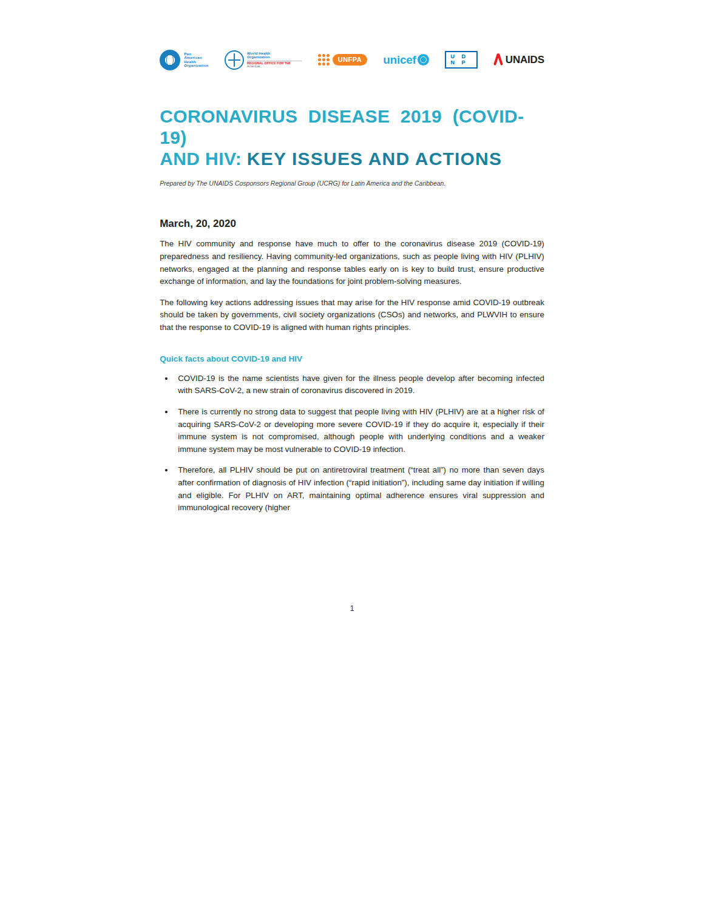Pan American Health Organization
World Health Organization REGIONAL OFFICE FOR THE Americas
UNFPA
unicef
U N D P
UNAIDS
Coronavirus Disease 2019 (COVID-19)
and HIV: Key Issues and Actions
Prepared by The UNAIDS Cosponsors Regional Group (UCRG) for Latin America and the Caribbean.
March, 20, 2020
The HIV community and response have much to offer to the coronavirus disease 2019 (COVID-19) preparedness and resiliency. Having community-led organizations, such as people living with HIV (PLHIV) networks, engaged at the planning and response tables early on is key to build trust, ensure productive exchange of information, and lay the foundations for joint problem-solving measures.
The following key actions addressing issues that may arise for the HIV response amid COVID-19 outbreak should be taken by governments, civil society organizations (CSOs) and networks, and PLWVIH to ensure that the response to COVID-19 is aligned with human rights principles.
Quick facts about COVID-19 and HIV
COVID-19 is the name scientists have given for the illness people develop after becoming infected with SARS-CoV-2, a new strain of coronavirus discovered in 2019.
There is currently no strong data to suggest that people living with HIV (PLHIV) are at a higher risk of acquiring SARS-CoV-2 or developing more severe COVID-19 if they do acquire it, especially if their immune system is not compromised, although people with underlying conditions and a weaker immune system may be most vulnerable to COVID-19 infection.
Therefore, all PLHIV should be put on antiretroviral treatment (“treat all”) no more than seven days after confirmation of diagnosis of HIV infection (“rapid initiation”), including same day initiation if willing and eligible. For PLHIV on ART, maintaining optimal adherence ensures viral suppression and immunological recovery (higher
1